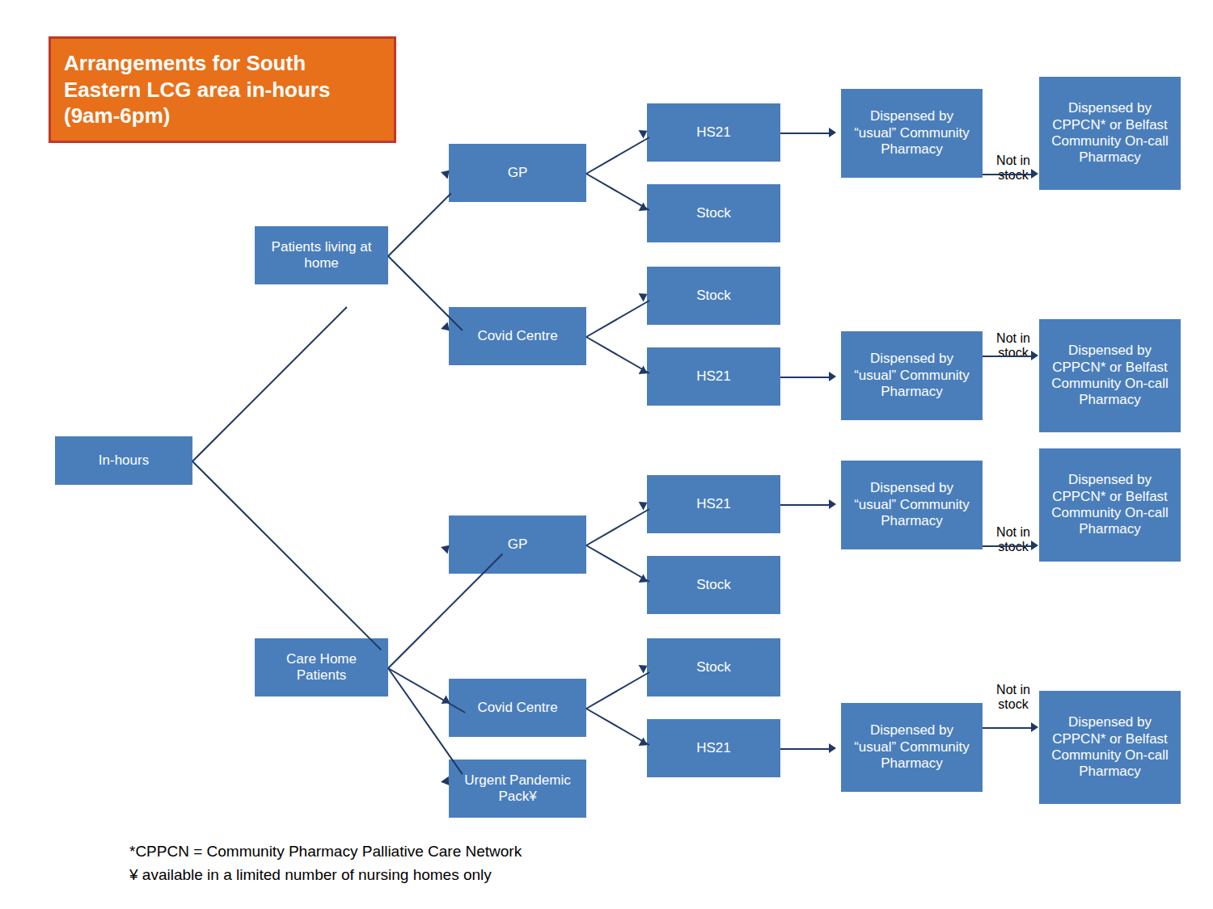Arrangements for South Eastern LCG area in-hours (9am-6pm)
In-hours
Patients living at home
Care Home Patients
GP
Covid Centre
GP
Covid Centre
Urgent Pandemic Pack¥
HS21
Stock
Stock
HS21
HS21
Stock
Stock
HS21
Dispensed by “usual” Community Pharmacy
Dispensed by “usual” Community Pharmacy
Dispensed by “usual” Community Pharmacy
Dispensed by “usual” Community Pharmacy
Dispensed by CPPCN* or Belfast Community On-call Pharmacy
Dispensed by CPPCN* or Belfast Community On-call Pharmacy
Dispensed by CPPCN* or Belfast Community On-call Pharmacy
Dispensed by CPPCN* or Belfast Community On-call Pharmacy
Not in stock
Not in stock
Not in stock
Not in stock
*CPPCN = Community Pharmacy Palliative Care Network
¥ available in a limited number of nursing homes only